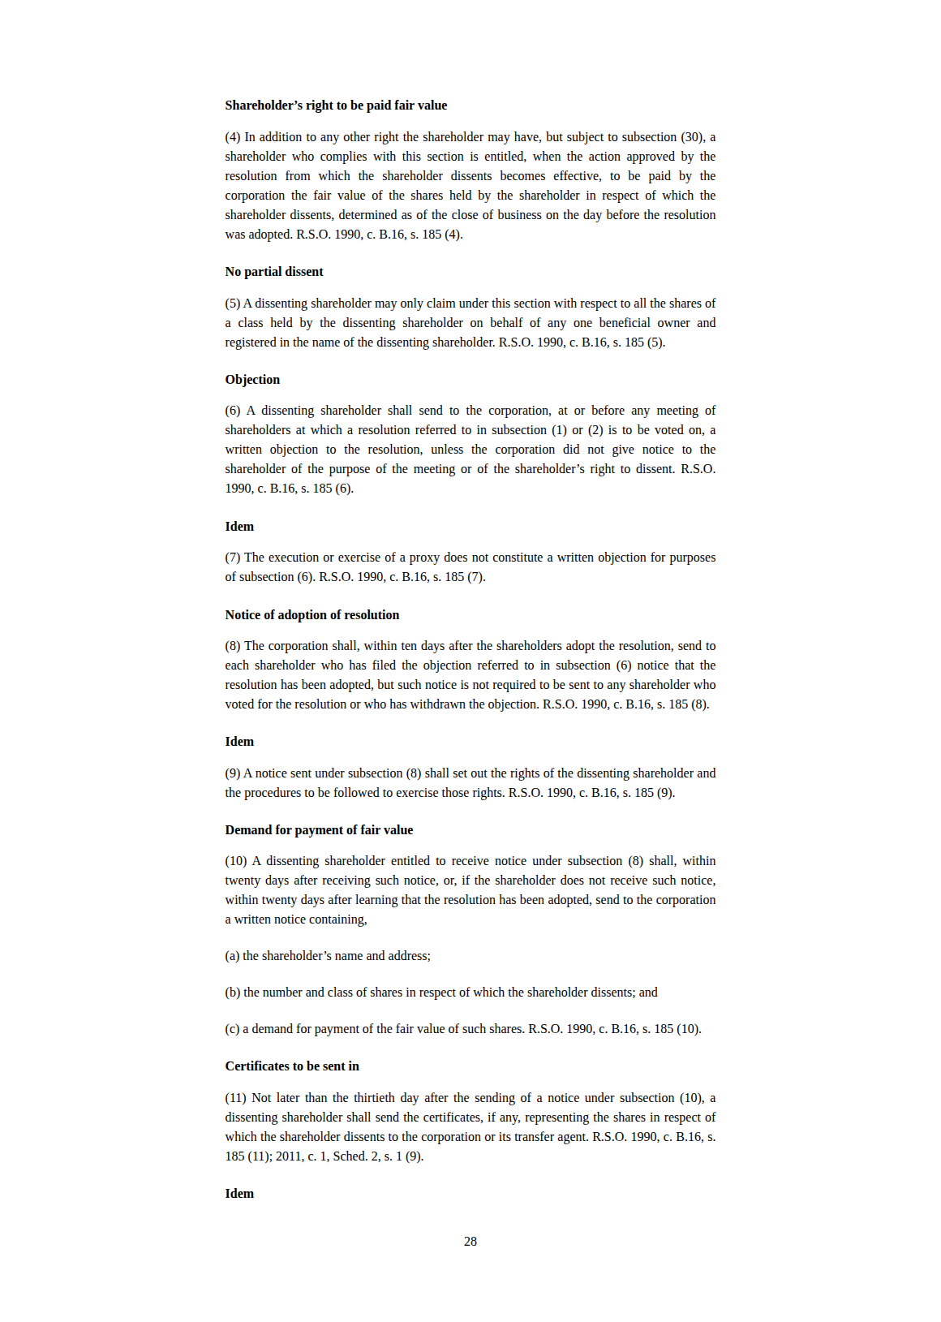Shareholder’s right to be paid fair value
(4) In addition to any other right the shareholder may have, but subject to subsection (30), a shareholder who complies with this section is entitled, when the action approved by the resolution from which the shareholder dissents becomes effective, to be paid by the corporation the fair value of the shares held by the shareholder in respect of which the shareholder dissents, determined as of the close of business on the day before the resolution was adopted. R.S.O. 1990, c. B.16, s. 185 (4).
No partial dissent
(5) A dissenting shareholder may only claim under this section with respect to all the shares of a class held by the dissenting shareholder on behalf of any one beneficial owner and registered in the name of the dissenting shareholder. R.S.O. 1990, c. B.16, s. 185 (5).
Objection
(6) A dissenting shareholder shall send to the corporation, at or before any meeting of shareholders at which a resolution referred to in subsection (1) or (2) is to be voted on, a written objection to the resolution, unless the corporation did not give notice to the shareholder of the purpose of the meeting or of the shareholder’s right to dissent. R.S.O. 1990, c. B.16, s. 185 (6).
Idem
(7) The execution or exercise of a proxy does not constitute a written objection for purposes of subsection (6). R.S.O. 1990, c. B.16, s. 185 (7).
Notice of adoption of resolution
(8) The corporation shall, within ten days after the shareholders adopt the resolution, send to each shareholder who has filed the objection referred to in subsection (6) notice that the resolution has been adopted, but such notice is not required to be sent to any shareholder who voted for the resolution or who has withdrawn the objection. R.S.O. 1990, c. B.16, s. 185 (8).
Idem
(9) A notice sent under subsection (8) shall set out the rights of the dissenting shareholder and the procedures to be followed to exercise those rights. R.S.O. 1990, c. B.16, s. 185 (9).
Demand for payment of fair value
(10) A dissenting shareholder entitled to receive notice under subsection (8) shall, within twenty days after receiving such notice, or, if the shareholder does not receive such notice, within twenty days after learning that the resolution has been adopted, send to the corporation a written notice containing,
(a) the shareholder’s name and address;
(b) the number and class of shares in respect of which the shareholder dissents; and
(c) a demand for payment of the fair value of such shares. R.S.O. 1990, c. B.16, s. 185 (10).
Certificates to be sent in
(11) Not later than the thirtieth day after the sending of a notice under subsection (10), a dissenting shareholder shall send the certificates, if any, representing the shares in respect of which the shareholder dissents to the corporation or its transfer agent. R.S.O. 1990, c. B.16, s. 185 (11); 2011, c. 1, Sched. 2, s. 1 (9).
Idem
28